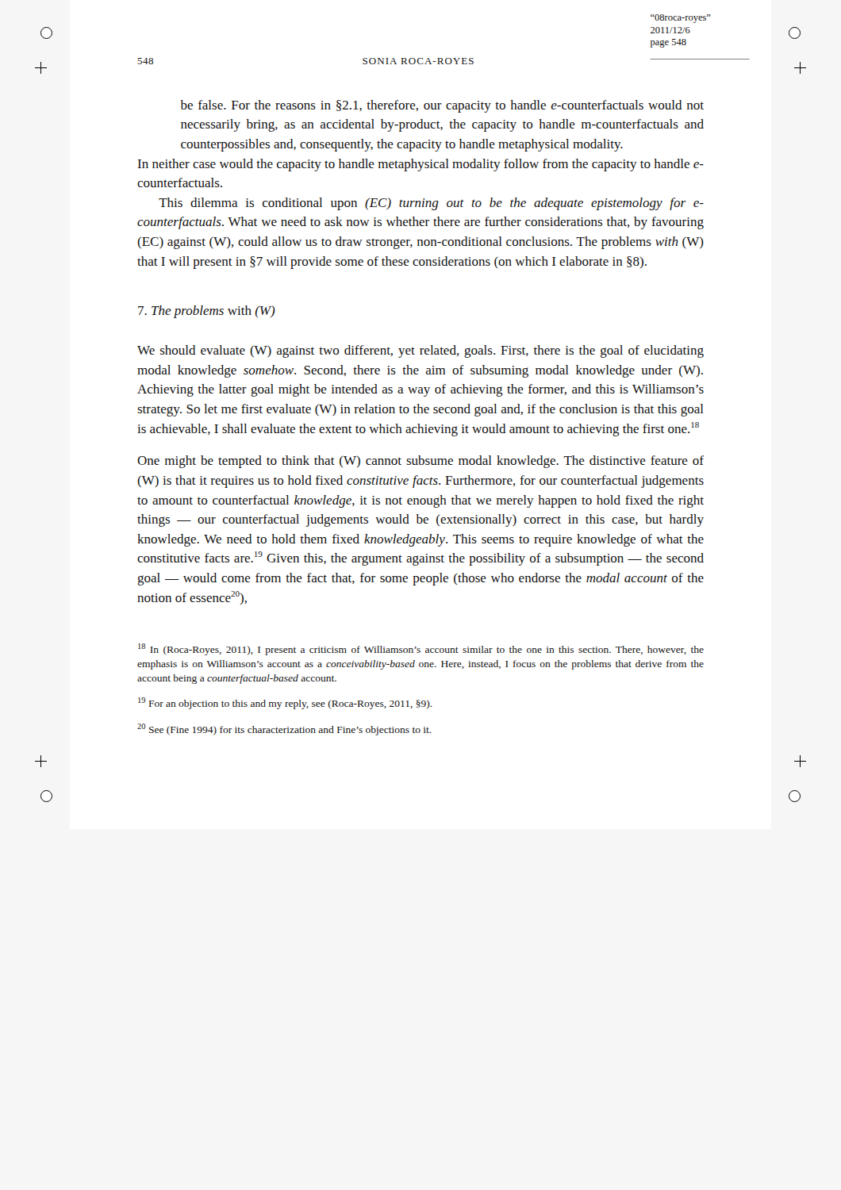“08roca-royes”
2011/12/6
page 548
——————————
548 Sonia Roca-Royes
be false. For the reasons in §2.1, therefore, our capacity to handle e-counterfactuals would not necessarily bring, as an accidental by-product, the capacity to handle m-counterfactuals and counterpossibles and, consequently, the capacity to handle metaphysical modality.
In neither case would the capacity to handle metaphysical modality follow from the capacity to handle e-counterfactuals.
This dilemma is conditional upon (EC) turning out to be the adequate epistemology for e-counterfactuals. What we need to ask now is whether there are further considerations that, by favouring (EC) against (W), could allow us to draw stronger, non-conditional conclusions. The problems with (W) that I will present in §7 will provide some of these considerations (on which I elaborate in §8).
7. The problems with (W)
We should evaluate (W) against two different, yet related, goals. First, there is the goal of elucidating modal knowledge somehow. Second, there is the aim of subsuming modal knowledge under (W). Achieving the latter goal might be intended as a way of achieving the former, and this is Williamson’s strategy. So let me first evaluate (W) in relation to the second goal and, if the conclusion is that this goal is achievable, I shall evaluate the extent to which achieving it would amount to achieving the first one.18
One might be tempted to think that (W) cannot subsume modal knowledge. The distinctive feature of (W) is that it requires us to hold fixed constitutive facts. Furthermore, for our counterfactual judgements to amount to counterfactual knowledge, it is not enough that we merely happen to hold fixed the right things — our counterfactual judgements would be (extensionally) correct in this case, but hardly knowledge. We need to hold them fixed knowledgeably. This seems to require knowledge of what the constitutive facts are.19 Given this, the argument against the possibility of a subsumption — the second goal — would come from the fact that, for some people (those who endorse the modal account of the notion of essence20),
18 In (Roca-Royes, 2011), I present a criticism of Williamson’s account similar to the one in this section. There, however, the emphasis is on Williamson’s account as a conceivability-based one. Here, instead, I focus on the problems that derive from the account being a counterfactual-based account.
19 For an objection to this and my reply, see (Roca-Royes, 2011, §9).
20 See (Fine 1994) for its characterization and Fine’s objections to it.